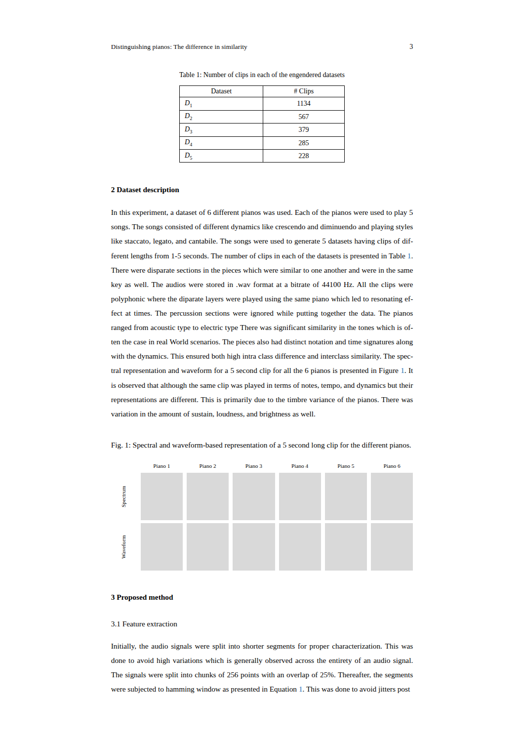Distinguishing pianos: The difference in similarity 3
Table 1: Number of clips in each of the engendered datasets
| Dataset | # Clips |
| --- | --- |
| D 1 | 1134 |
| D 2 | 567 |
| D 3 | 379 |
| D 4 | 285 |
| D 5 | 228 |
2 Dataset description
In this experiment, a dataset of 6 different pianos was used. Each of the pianos were used to play 5 songs. The songs consisted of different dynamics like crescendo and diminuendo and playing styles like staccato, legato, and cantabile. The songs were used to generate 5 datasets having clips of different lengths from 1-5 seconds. The number of clips in each of the datasets is presented in Table 1. There were disparate sections in the pieces which were similar to one another and were in the same key as well. The audios were stored in .wav format at a bitrate of 44100 Hz. All the clips were polyphonic where the diparate layers were played using the same piano which led to resonating effect at times. The percussion sections were ignored while putting together the data. The pianos ranged from acoustic type to electric type There was significant similarity in the tones which is often the case in real World scenarios. The pieces also had distinct notation and time signatures along with the dynamics. This ensured both high intra class difference and interclass similarity. The spectral representation and waveform for a 5 second clip for all the 6 pianos is presented in Figure 1. It is observed that although the same clip was played in terms of notes, tempo, and dynamics but their representations are different. This is primarily due to the timbre variance of the pianos. There was variation in the amount of sustain, loudness, and brightness as well.
Fig. 1: Spectral and waveform-based representation of a 5 second long clip for the different pianos.
Piano 1 Piano 2 Piano 3 Piano 4 Piano 5 Piano 6
Spectrum
Waveform
3 Proposed method
3.1 Feature extraction
Initially, the audio signals were split into shorter segments for proper characterization. This was done to avoid high variations which is generally observed across the entirety of an audio signal. The signals were split into chunks of 256 points with an overlap of 25%. Thereafter, the segments were subjected to hamming window as presented in Equation 1. This was done to avoid jitters post